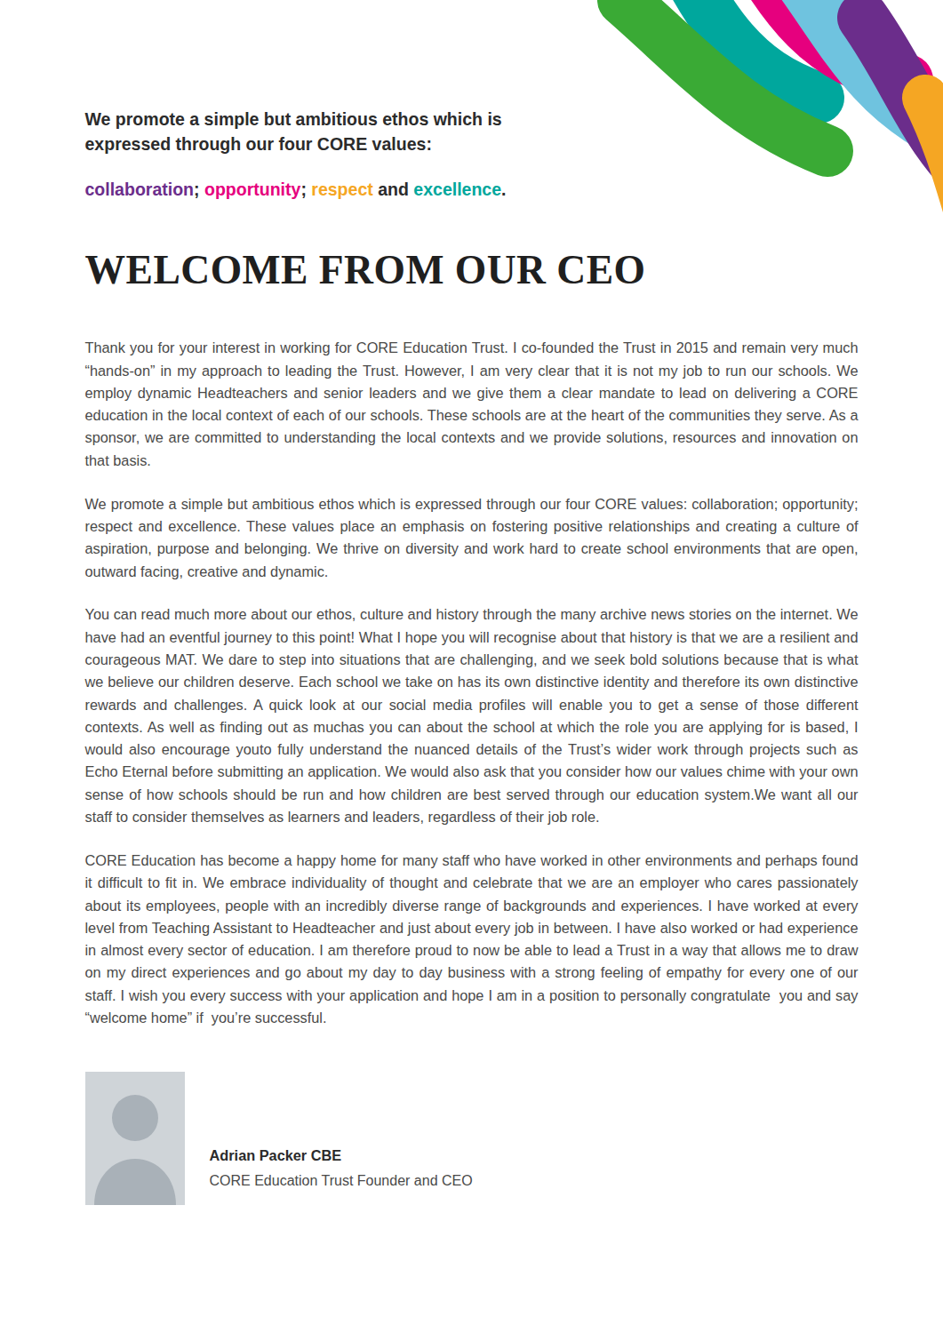We promote a simple but ambitious ethos which is expressed through our four CORE values:
collaboration; opportunity; respect and excellence.
WELCOME FROM OUR CEO
Thank you for your interest in working for CORE Education Trust. I co-founded the Trust in 2015 and remain very much “hands-on” in my approach to leading the Trust. However, I am very clear that it is not my job to run our schools. We employ dynamic Headteachers and senior leaders and we give them a clear mandate to lead on delivering a CORE education in the local context of each of our schools. These schools are at the heart of the communities they serve. As a sponsor, we are committed to understanding the local contexts and we provide solutions, resources and innovation on that basis.
We promote a simple but ambitious ethos which is expressed through our four CORE values: collaboration; opportunity; respect and excellence. These values place an emphasis on fostering positive relationships and creating a culture of aspiration, purpose and belonging. We thrive on diversity and work hard to create school environments that are open, outward facing, creative and dynamic.
You can read much more about our ethos, culture and history through the many archive news stories on the internet. We have had an eventful journey to this point! What I hope you will recognise about that history is that we are a resilient and courageous MAT. We dare to step into situations that are challenging, and we seek bold solutions because that is what we believe our children deserve. Each school we take on has its own distinctive identity and therefore its own distinctive rewards and challenges. A quick look at our social media profiles will enable you to get a sense of those different contexts. As well as finding out as muchas you can about the school at which the role you are applying for is based, I would also encourage youto fully understand the nuanced details of the Trust’s wider work through projects such as Echo Eternal before submitting an application. We would also ask that you consider how our values chime with your own sense of how schools should be run and how children are best served through our education system.We want all our staff to consider themselves as learners and leaders, regardless of their job role.
CORE Education has become a happy home for many staff who have worked in other environments and perhaps found it difficult to fit in. We embrace individuality of thought and celebrate that we are an employer who cares passionately about its employees, people with an incredibly diverse range of backgrounds and experiences. I have worked at every level from Teaching Assistant to Headteacher and just about every job in between. I have also worked or had experience in almost every sector of education. I am therefore proud to now be able to lead a Trust in a way that allows me to draw on my direct experiences and go about my day to day business with a strong feeling of empathy for every one of our staff. I wish you every success with your application and hope I am in a position to personally congratulate you and say “welcome home” if you’re successful.
Adrian Packer CBE
CORE Education Trust Founder and CEO